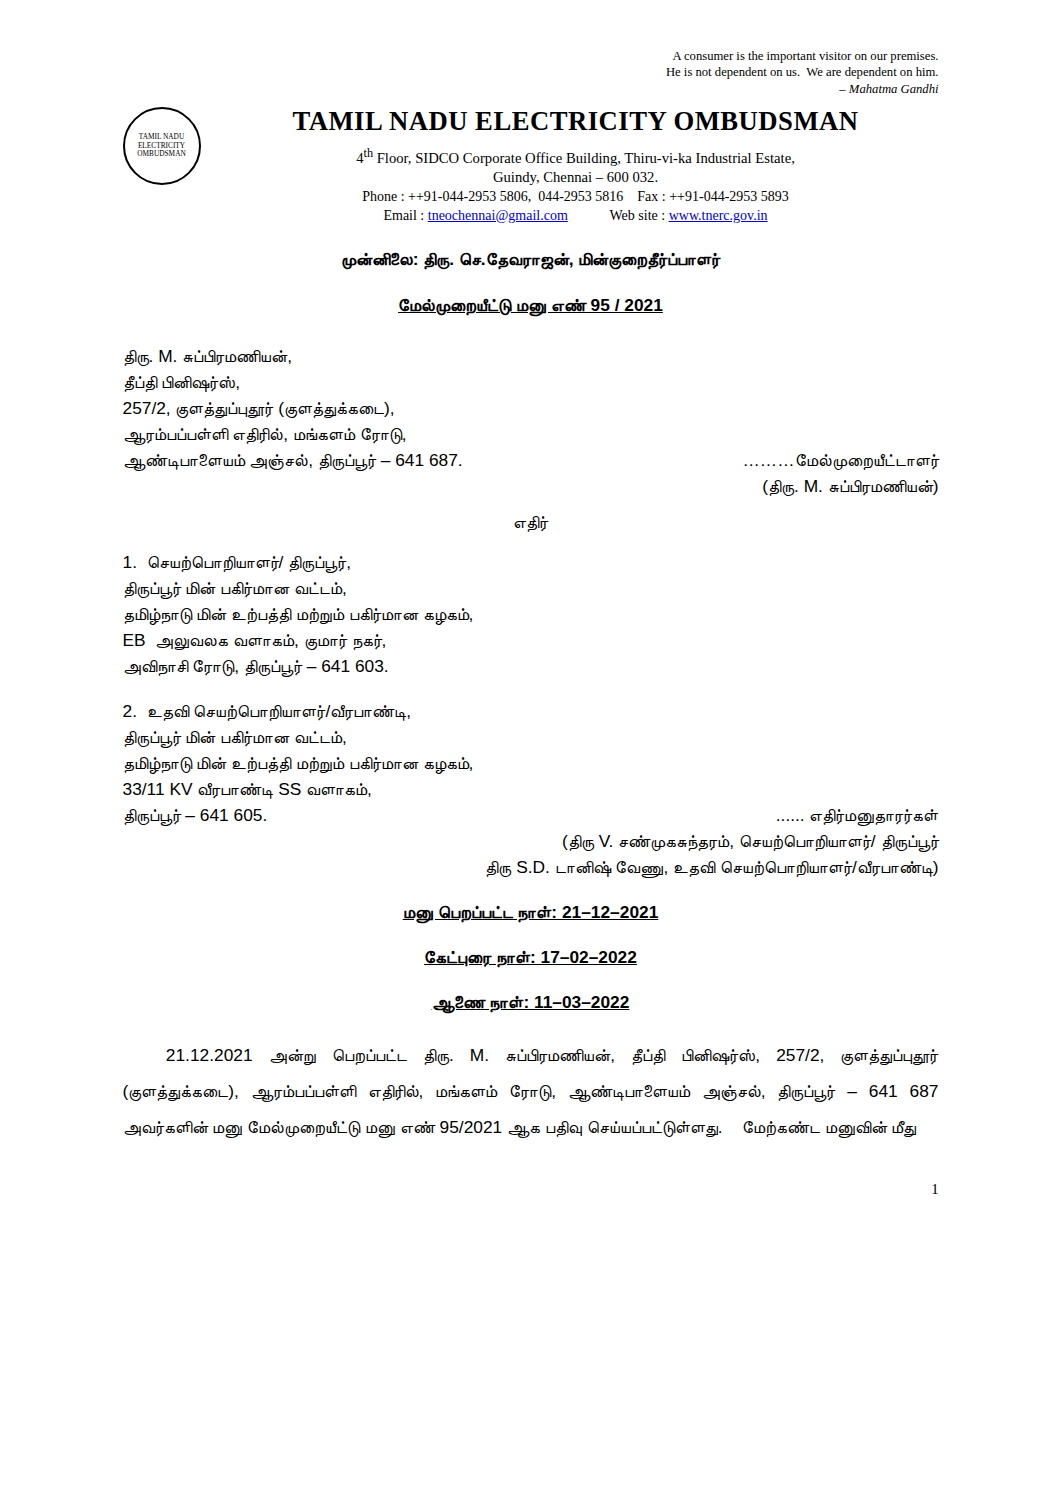A consumer is the important visitor on our premises.
He is not dependent on us. We are dependent on him.
– Mahatma Gandhi
TAMIL NADU ELECTRICITY OMBUDSMAN
TAMIL NADU ELECTRICITY OMBUDSMAN
4th Floor, SIDCO Corporate Office Building, Thiru-vi-ka Industrial Estate,
Guindy, Chennai – 600 032.
Phone : ++91-044-2953 5806, 044-2953 5816 Fax : ++91-044-2953 5893
Email : tneochennai@gmail.com Web site : www.tnerc.gov.in
முன்னிலை: திரு. செ.தேவராஜன், மின்குறைதீர்ப்பாளர்
மேல்முறையீட்டு மனு எண் 95 / 2021
திரு. M. சுப்பிரமணியன்,
தீப்தி பினிஷர்ஸ்,
257/2, குளத்துப்புதூர் (குளத்துக்கடை),
ஆரம்பப்பள்ளி எதிரில், மங்களம் ரோடு,
ஆண்டிபாளையம் அஞ்சல், திருப்பூர் – 641 687.
………மேல்முறையீட்டாளர்
(திரு. M. சுப்பிரமணியன்)
எதிர்
1. செயற்பொறியாளர்/ திருப்பூர்,
திருப்பூர் மின் பகிர்மான வட்டம்,
தமிழ்நாடு மின் உற்பத்தி மற்றும் பகிர்மான கழகம்,
EB அலுவலக வளாகம், குமார் நகர்,
அவிநாசி ரோடு, திருப்பூர் – 641 603.
2. உதவி செயற்பொறியாளர்/வீரபாண்டி,
திருப்பூர் மின் பகிர்மான வட்டம்,
தமிழ்நாடு மின் உற்பத்தி மற்றும் பகிர்மான கழகம்,
33/11 KV வீரபாண்டி SS வளாகம்,
திருப்பூர் – 641 605.
...... எதிர்மனுதாரர்கள்
(திரு V. சண்முகசுந்தரம், செயற்பொறியாளர்/ திருப்பூர்
திரு S.D. டானிஷ் வேணு, உதவி செயற்பொறியாளர்/வீரபாண்டி)
மனு பெறப்பட்ட நாள்: 21–12–2021
கேட்புரை நாள்: 17–02–2022
ஆணை நாள்: 11–03–2022
21.12.2021 அன்று பெறப்பட்ட திரு. M. சுப்பிரமணியன், தீப்தி பினிஷர்ஸ், 257/2, குளத்துப்புதூர் (குளத்துக்கடை), ஆரம்பப்பள்ளி எதிரில், மங்களம் ரோடு, ஆண்டிபாளையம் அஞ்சல், திருப்பூர் – 641 687 அவர்களின் மனு மேல்முறையீட்டு மனு எண் 95/2021 ஆக பதிவு செய்யப்பட்டுள்ளது. மேற்கண்ட மனுவின் மீது
1